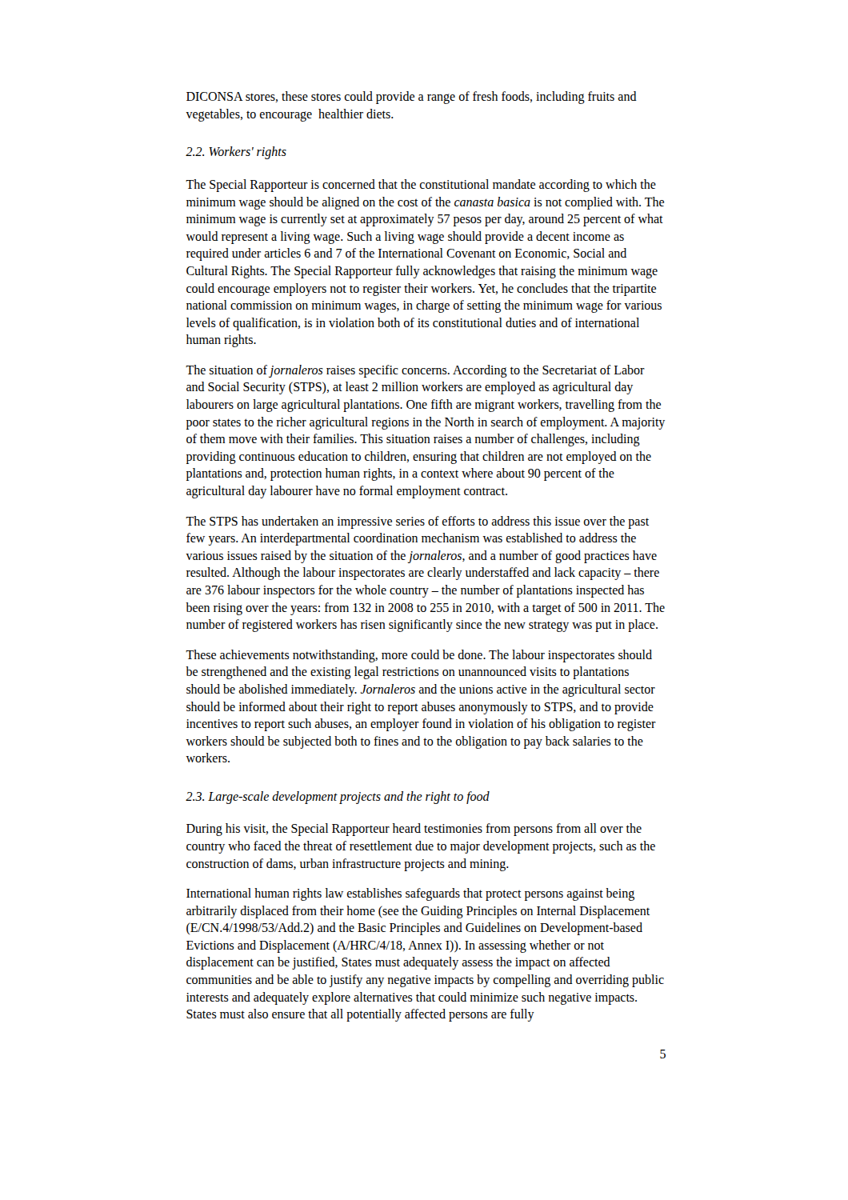DICONSA stores, these stores could provide a range of fresh foods, including fruits and vegetables, to encourage healthier diets.
2.2. Workers' rights
The Special Rapporteur is concerned that the constitutional mandate according to which the minimum wage should be aligned on the cost of the canasta basica is not complied with. The minimum wage is currently set at approximately 57 pesos per day, around 25 percent of what would represent a living wage. Such a living wage should provide a decent income as required under articles 6 and 7 of the International Covenant on Economic, Social and Cultural Rights. The Special Rapporteur fully acknowledges that raising the minimum wage could encourage employers not to register their workers. Yet, he concludes that the tripartite national commission on minimum wages, in charge of setting the minimum wage for various levels of qualification, is in violation both of its constitutional duties and of international human rights.
The situation of jornaleros raises specific concerns. According to the Secretariat of Labor and Social Security (STPS), at least 2 million workers are employed as agricultural day labourers on large agricultural plantations. One fifth are migrant workers, travelling from the poor states to the richer agricultural regions in the North in search of employment. A majority of them move with their families. This situation raises a number of challenges, including providing continuous education to children, ensuring that children are not employed on the plantations and, protection human rights, in a context where about 90 percent of the agricultural day labourer have no formal employment contract.
The STPS has undertaken an impressive series of efforts to address this issue over the past few years. An interdepartmental coordination mechanism was established to address the various issues raised by the situation of the jornaleros, and a number of good practices have resulted. Although the labour inspectorates are clearly understaffed and lack capacity – there are 376 labour inspectors for the whole country – the number of plantations inspected has been rising over the years: from 132 in 2008 to 255 in 2010, with a target of 500 in 2011. The number of registered workers has risen significantly since the new strategy was put in place.
These achievements notwithstanding, more could be done. The labour inspectorates should be strengthened and the existing legal restrictions on unannounced visits to plantations should be abolished immediately. Jornaleros and the unions active in the agricultural sector should be informed about their right to report abuses anonymously to STPS, and to provide incentives to report such abuses, an employer found in violation of his obligation to register workers should be subjected both to fines and to the obligation to pay back salaries to the workers.
2.3. Large-scale development projects and the right to food
During his visit, the Special Rapporteur heard testimonies from persons from all over the country who faced the threat of resettlement due to major development projects, such as the construction of dams, urban infrastructure projects and mining.
International human rights law establishes safeguards that protect persons against being arbitrarily displaced from their home (see the Guiding Principles on Internal Displacement (E/CN.4/1998/53/Add.2) and the Basic Principles and Guidelines on Development-based Evictions and Displacement (A/HRC/4/18, Annex I)). In assessing whether or not displacement can be justified, States must adequately assess the impact on affected communities and be able to justify any negative impacts by compelling and overriding public interests and adequately explore alternatives that could minimize such negative impacts. States must also ensure that all potentially affected persons are fully
5